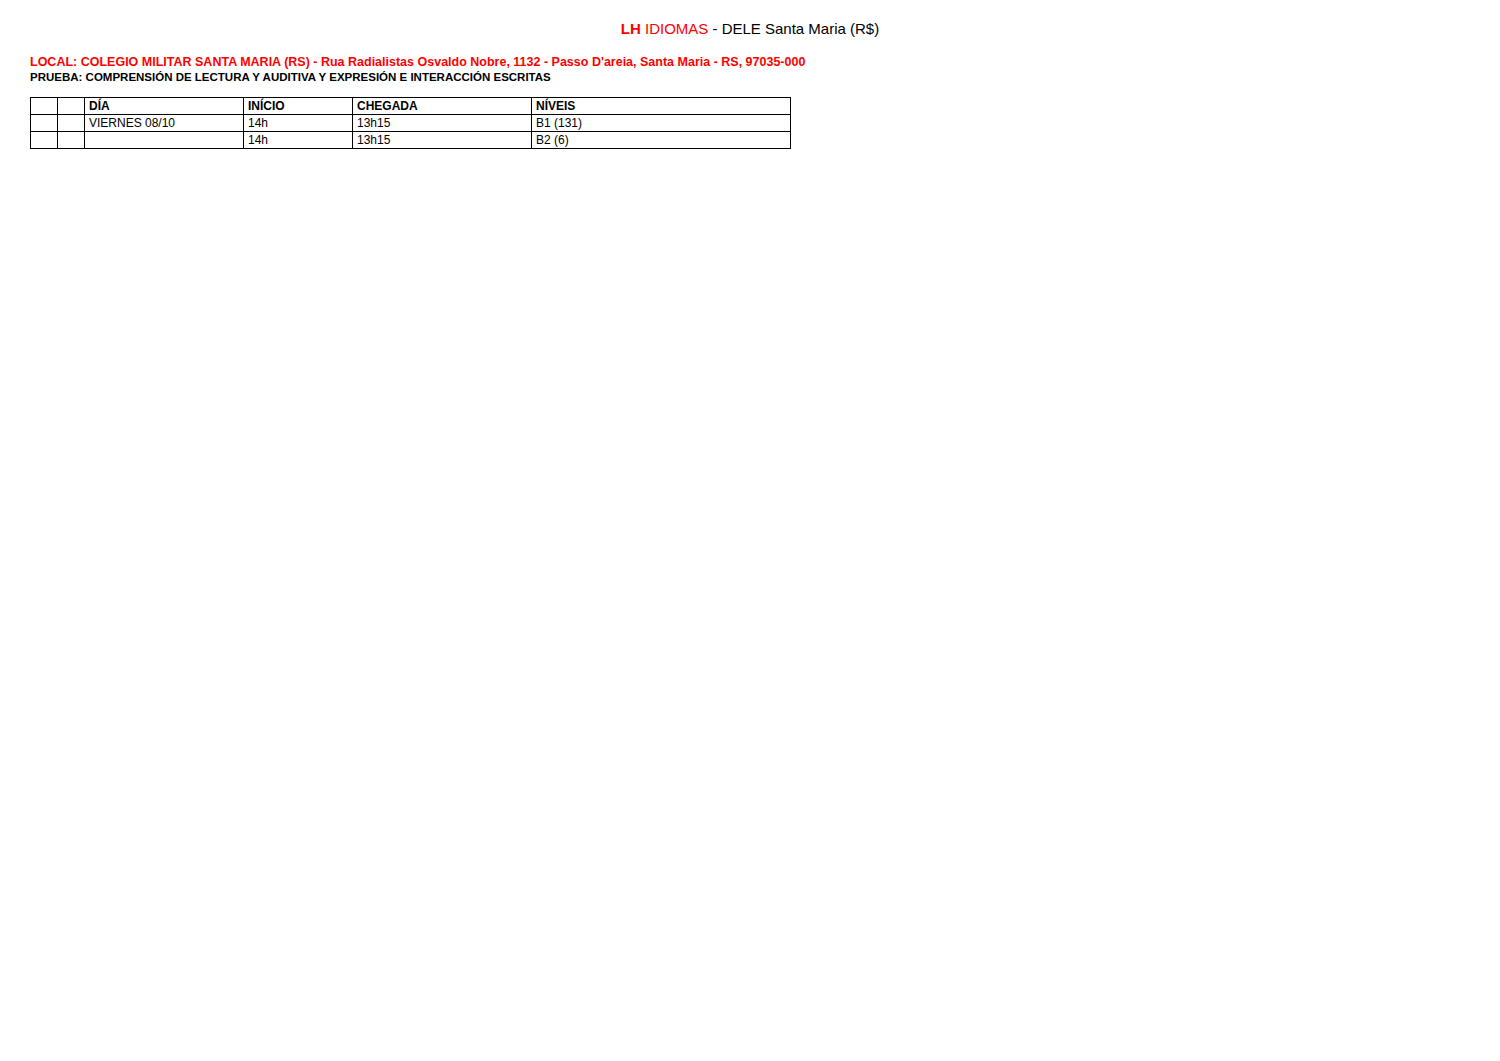LH IDIOMAS - DELE Santa Maria (R$)
LOCAL: COLEGIO MILITAR SANTA MARIA (RS) - Rua Radialistas Osvaldo Nobre, 1132 - Passo D'areia, Santa Maria - RS, 97035-000
PRUEBA: COMPRENSIÓN DE LECTURA Y AUDITIVA Y EXPRESIÓN E INTERACCIÓN ESCRITAS
| | | DÍA | INÍCIO | CHEGADA | NÍVEIS |
| --- | --- | --- | --- | --- | --- |
| | | VIERNES 08/10 | 14h | 13h15 | B1 (131) |
| | | | 14h | 13h15 | B2 (6) |